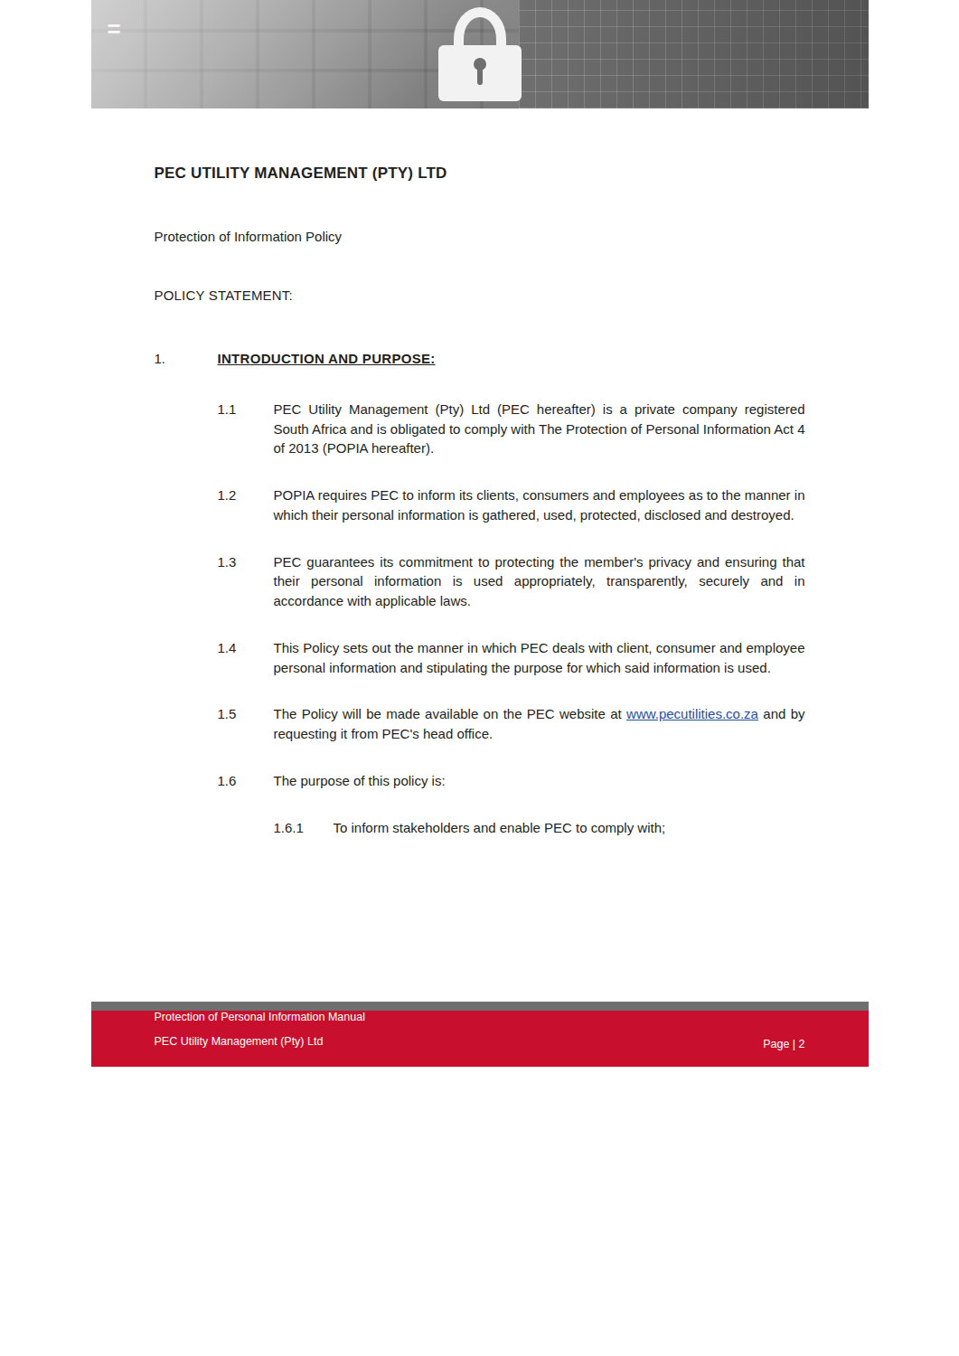=
PEC UTILITY MANAGEMENT (PTY) LTD
Protection of Information Policy
POLICY STATEMENT:
1. INTRODUCTION AND PURPOSE:
1.1 PEC Utility Management (Pty) Ltd (PEC hereafter) is a private company registered South Africa and is obligated to comply with The Protection of Personal Information Act 4 of 2013 (POPIA hereafter).
1.2 POPIA requires PEC to inform its clients, consumers and employees as to the manner in which their personal information is gathered, used, protected, disclosed and destroyed.
1.3 PEC guarantees its commitment to protecting the member's privacy and ensuring that their personal information is used appropriately, transparently, securely and in accordance with applicable laws.
1.4 This Policy sets out the manner in which PEC deals with client, consumer and employee personal information and stipulating the purpose for which said information is used.
1.5 The Policy will be made available on the PEC website at www.pecutilities.co.za and by requesting it from PEC's head office.
1.6 The purpose of this policy is:
1.6.1 To inform stakeholders and enable PEC to comply with;
Protection of Personal Information Manual PEC Utility Management (Pty) Ltd
Page | 2